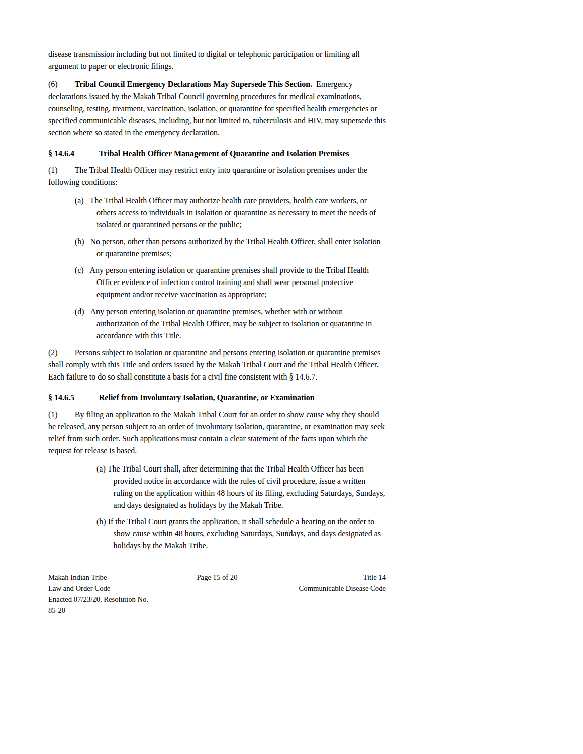disease transmission including but not limited to digital or telephonic participation or limiting all argument to paper or electronic filings.
(6) Tribal Council Emergency Declarations May Supersede This Section. Emergency declarations issued by the Makah Tribal Council governing procedures for medical examinations, counseling, testing, treatment, vaccination, isolation, or quarantine for specified health emergencies or specified communicable diseases, including, but not limited to, tuberculosis and HIV, may supersede this section where so stated in the emergency declaration.
§ 14.6.4 Tribal Health Officer Management of Quarantine and Isolation Premises
(1) The Tribal Health Officer may restrict entry into quarantine or isolation premises under the following conditions:
(a) The Tribal Health Officer may authorize health care providers, health care workers, or others access to individuals in isolation or quarantine as necessary to meet the needs of isolated or quarantined persons or the public;
(b) No person, other than persons authorized by the Tribal Health Officer, shall enter isolation or quarantine premises;
(c) Any person entering isolation or quarantine premises shall provide to the Tribal Health Officer evidence of infection control training and shall wear personal protective equipment and/or receive vaccination as appropriate;
(d) Any person entering isolation or quarantine premises, whether with or without authorization of the Tribal Health Officer, may be subject to isolation or quarantine in accordance with this Title.
(2) Persons subject to isolation or quarantine and persons entering isolation or quarantine premises shall comply with this Title and orders issued by the Makah Tribal Court and the Tribal Health Officer. Each failure to do so shall constitute a basis for a civil fine consistent with § 14.6.7.
§ 14.6.5 Relief from Involuntary Isolation, Quarantine, or Examination
(1) By filing an application to the Makah Tribal Court for an order to show cause why they should be released, any person subject to an order of involuntary isolation, quarantine, or examination may seek relief from such order. Such applications must contain a clear statement of the facts upon which the request for release is based.
(a) The Tribal Court shall, after determining that the Tribal Health Officer has been provided notice in accordance with the rules of civil procedure, issue a written ruling on the application within 48 hours of its filing, excluding Saturdays, Sundays, and days designated as holidays by the Makah Tribe.
(b) If the Tribal Court grants the application, it shall schedule a hearing on the order to show cause within 48 hours, excluding Saturdays, Sundays, and days designated as holidays by the Makah Tribe.
| Makah Indian Tribe Law and Order Code Enacted 07/23/20, Resolution No. 85-20 | Page 15 of 20 | Title 14 Communicable Disease Code |